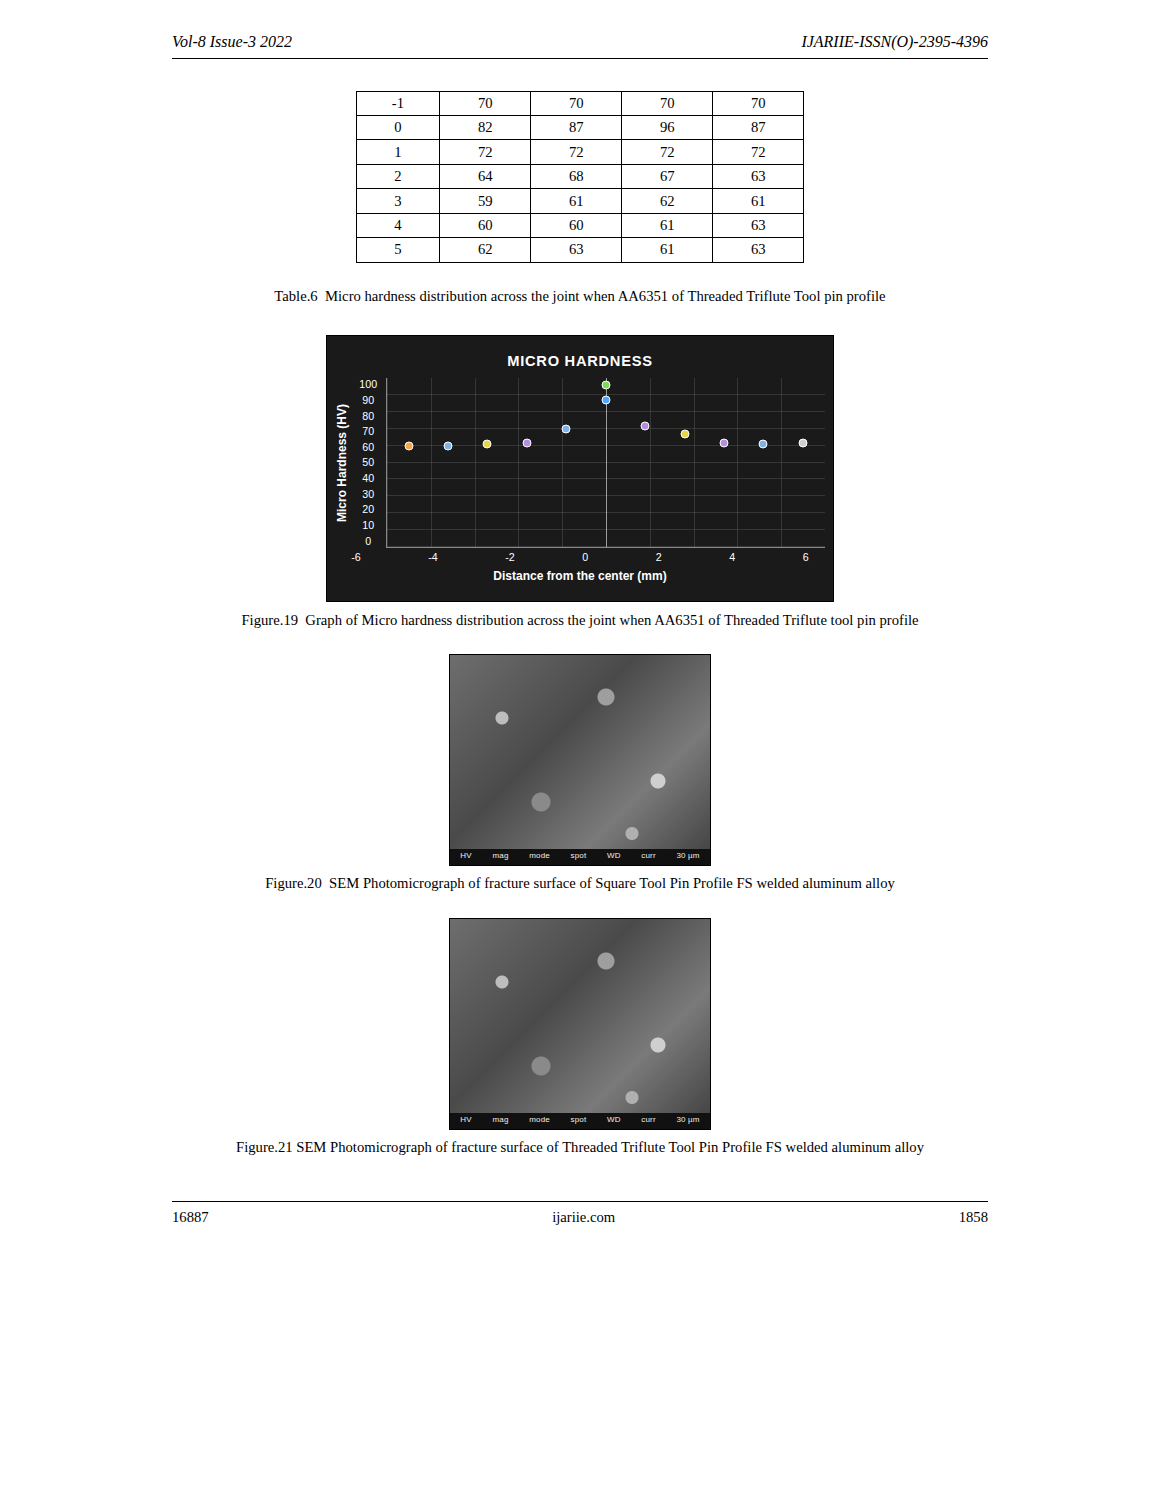Vol-8 Issue-3 2022
IJARIIE-ISSN(O)-2395-4396
| -1 | 70 | 70 | 70 | 70 |
| 0 | 82 | 87 | 96 | 87 |
| 1 | 72 | 72 | 72 | 72 |
| 2 | 64 | 68 | 67 | 63 |
| 3 | 59 | 61 | 62 | 61 |
| 4 | 60 | 60 | 61 | 63 |
| 5 | 62 | 63 | 61 | 63 |
Table.6 Micro hardness distribution across the joint when AA6351 of Threaded Triflute Tool pin profile
MICRO HARDNESS
Micro Hardness (HV)
1009080706050403020100
-6-4-20246
Distance from the center (mm)
Figure.19 Graph of Micro hardness distribution across the joint when AA6351 of Threaded Triflute tool pin profile
HV mag mode spot WD curr 30 µm
Figure.20 SEM Photomicrograph of fracture surface of Square Tool Pin Profile FS welded aluminum alloy
HV mag mode spot WD curr 30 µm
Figure.21 SEM Photomicrograph of fracture surface of Threaded Triflute Tool Pin Profile FS welded aluminum alloy
16887
ijariie.com
1858